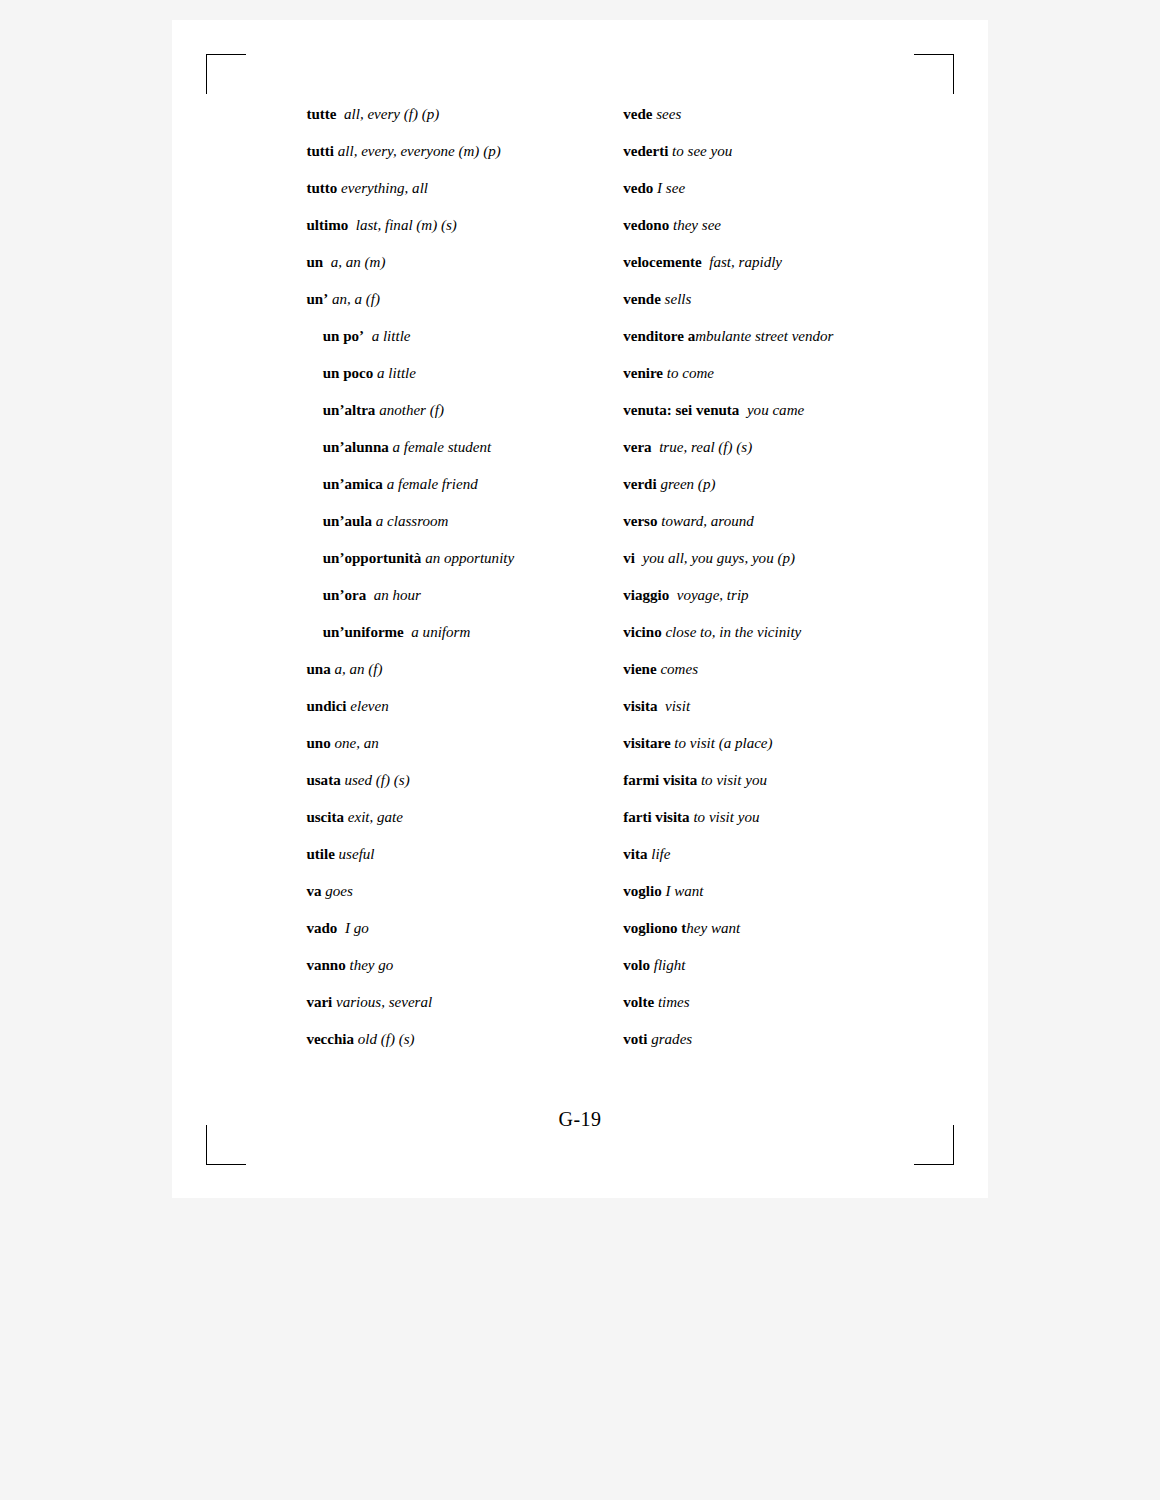tutte all, every (f) (p)
tutti all, every, everyone (m) (p)
tutto everything, all
ultimo last, final (m) (s)
un a, an (m)
un’ an, a (f)
un po’ a little
un poco a little
un’altra another (f)
un’alunna a female student
un’amica a female friend
un’aula a classroom
un’opportunità an opportunity
un’ora an hour
un’uniforme a uniform
una a, an (f)
undici eleven
uno one, an
usata used (f) (s)
uscita exit, gate
utile useful
va goes
vado I go
vanno they go
vari various, several
vecchia old (f) (s)
vede sees
vederti to see you
vedo I see
vedono they see
velocemente fast, rapidly
vende sells
venditore a mbulante street vendor
venire to come
venuta: sei venuta you came
vera true, real (f) (s)
verdi green (p)
verso toward, around
vi you all, you guys, you (p)
viaggio voyage, trip
vicino close to, in the vicinity
viene comes
visita visit
visitare to visit (a place)
farmi visita to visit you
farti visita to visit you
vita life
voglio I want
vogliono t hey want
volo flight
volte times
voti grades
G-19